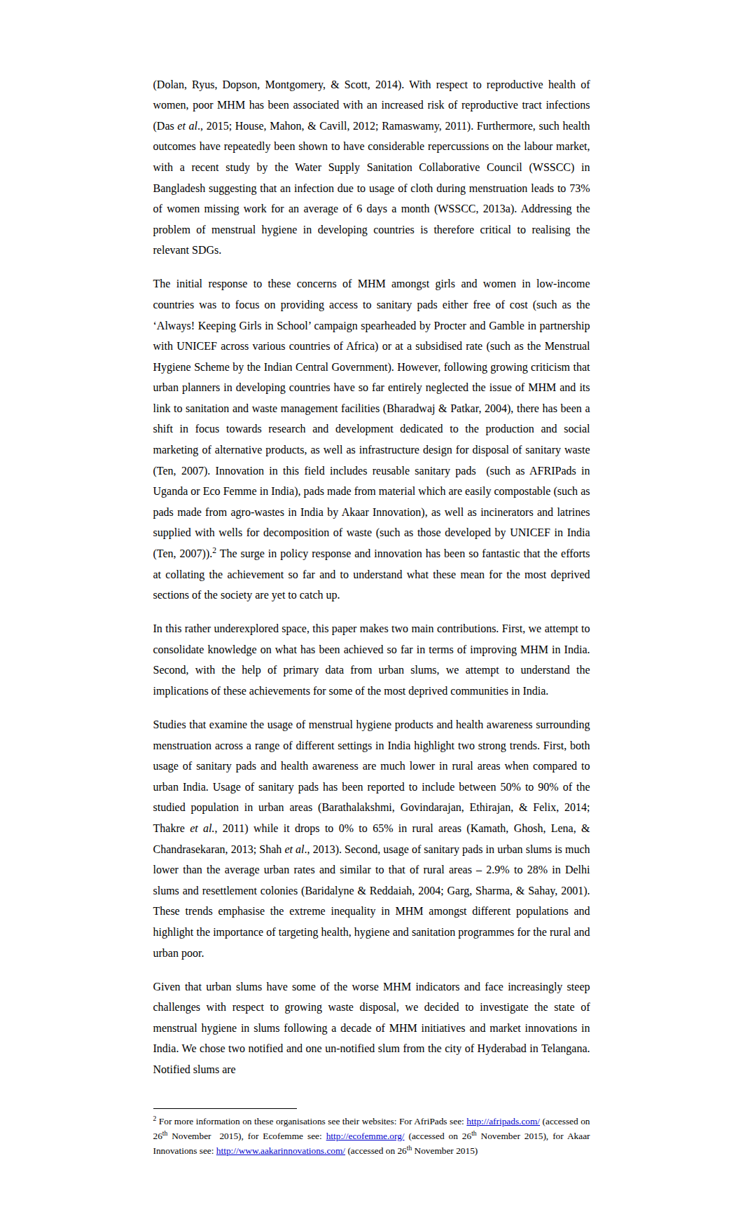(Dolan, Ryus, Dopson, Montgomery, & Scott, 2014). With respect to reproductive health of women, poor MHM has been associated with an increased risk of reproductive tract infections (Das et al., 2015; House, Mahon, & Cavill, 2012; Ramaswamy, 2011). Furthermore, such health outcomes have repeatedly been shown to have considerable repercussions on the labour market, with a recent study by the Water Supply Sanitation Collaborative Council (WSSCC) in Bangladesh suggesting that an infection due to usage of cloth during menstruation leads to 73% of women missing work for an average of 6 days a month (WSSCC, 2013a). Addressing the problem of menstrual hygiene in developing countries is therefore critical to realising the relevant SDGs.
The initial response to these concerns of MHM amongst girls and women in low-income countries was to focus on providing access to sanitary pads either free of cost (such as the ‘Always! Keeping Girls in School’ campaign spearheaded by Procter and Gamble in partnership with UNICEF across various countries of Africa) or at a subsidised rate (such as the Menstrual Hygiene Scheme by the Indian Central Government). However, following growing criticism that urban planners in developing countries have so far entirely neglected the issue of MHM and its link to sanitation and waste management facilities (Bharadwaj & Patkar, 2004), there has been a shift in focus towards research and development dedicated to the production and social marketing of alternative products, as well as infrastructure design for disposal of sanitary waste (Ten, 2007). Innovation in this field includes reusable sanitary pads (such as AFRIPads in Uganda or Eco Femme in India), pads made from material which are easily compostable (such as pads made from agro-wastes in India by Akaar Innovation), as well as incinerators and latrines supplied with wells for decomposition of waste (such as those developed by UNICEF in India (Ten, 2007)).2 The surge in policy response and innovation has been so fantastic that the efforts at collating the achievement so far and to understand what these mean for the most deprived sections of the society are yet to catch up.
In this rather underexplored space, this paper makes two main contributions. First, we attempt to consolidate knowledge on what has been achieved so far in terms of improving MHM in India. Second, with the help of primary data from urban slums, we attempt to understand the implications of these achievements for some of the most deprived communities in India.
Studies that examine the usage of menstrual hygiene products and health awareness surrounding menstruation across a range of different settings in India highlight two strong trends. First, both usage of sanitary pads and health awareness are much lower in rural areas when compared to urban India. Usage of sanitary pads has been reported to include between 50% to 90% of the studied population in urban areas (Barathalakshmi, Govindarajan, Ethirajan, & Felix, 2014; Thakre et al., 2011) while it drops to 0% to 65% in rural areas (Kamath, Ghosh, Lena, & Chandrasekaran, 2013; Shah et al., 2013). Second, usage of sanitary pads in urban slums is much lower than the average urban rates and similar to that of rural areas – 2.9% to 28% in Delhi slums and resettlement colonies (Baridalyne & Reddaiah, 2004; Garg, Sharma, & Sahay, 2001). These trends emphasise the extreme inequality in MHM amongst different populations and highlight the importance of targeting health, hygiene and sanitation programmes for the rural and urban poor.
Given that urban slums have some of the worse MHM indicators and face increasingly steep challenges with respect to growing waste disposal, we decided to investigate the state of menstrual hygiene in slums following a decade of MHM initiatives and market innovations in India. We chose two notified and one un-notified slum from the city of Hyderabad in Telangana. Notified slums are
2 For more information on these organisations see their websites: For AfriPads see: http://afripads.com/ (accessed on 26th November 2015), for Ecofemme see: http://ecofemme.org/ (accessed on 26th November 2015), for Akaar Innovations see: http://www.aakarinnovations.com/ (accessed on 26th November 2015)